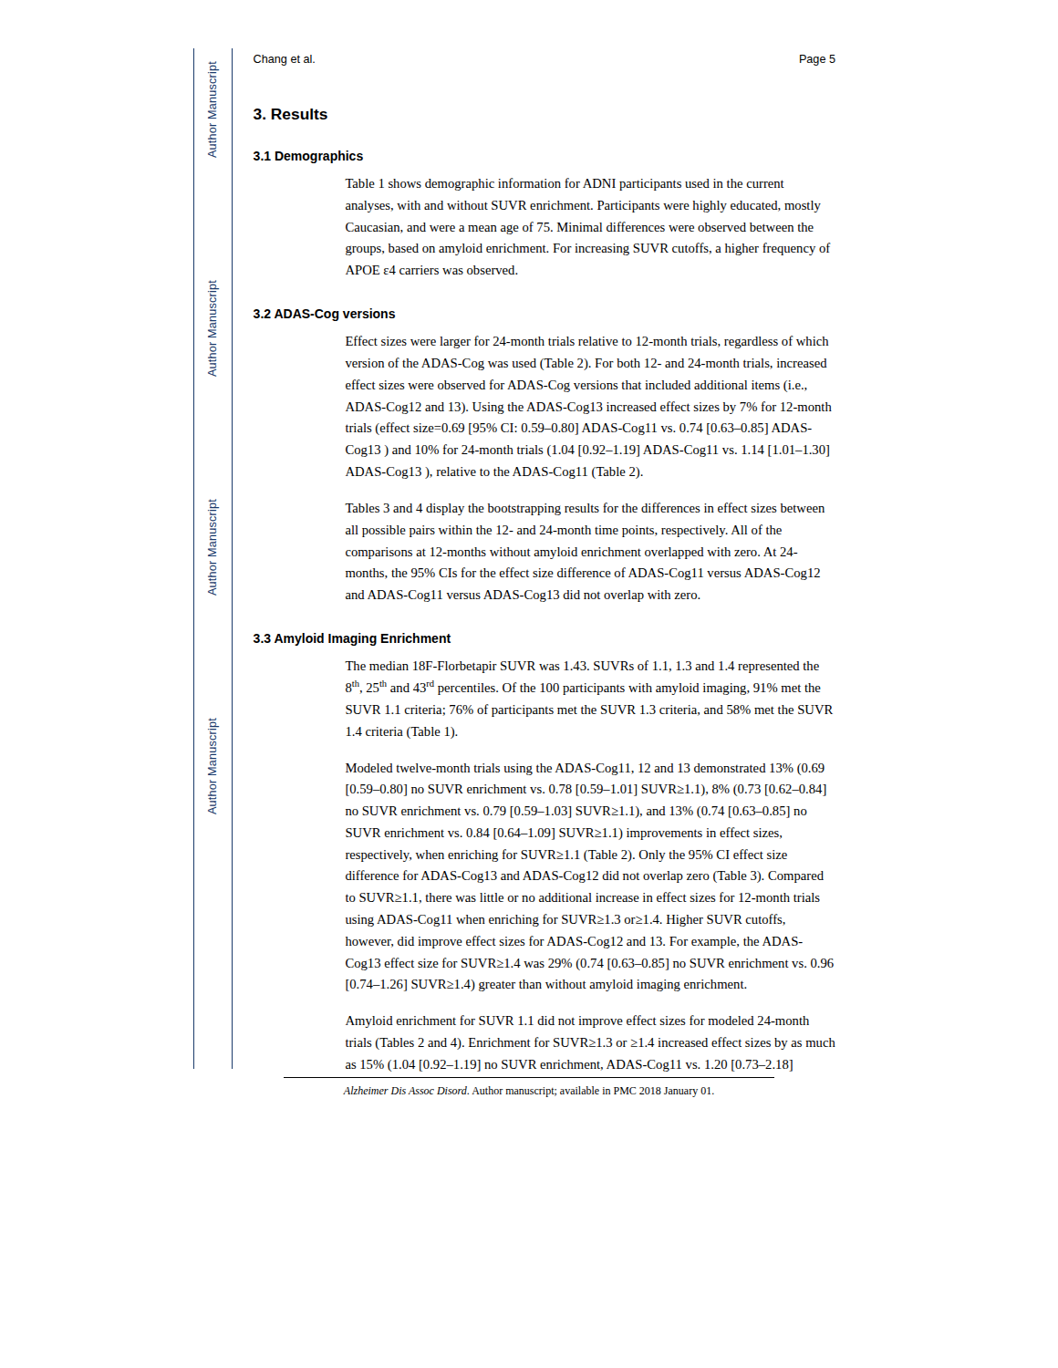Author Manuscript Author Manuscript Author Manuscript Author Manuscript
Chang et al.
Page 5
3. Results
3.1 Demographics
Table 1 shows demographic information for ADNI participants used in the current analyses, with and without SUVR enrichment. Participants were highly educated, mostly Caucasian, and were a mean age of 75. Minimal differences were observed between the groups, based on amyloid enrichment. For increasing SUVR cutoffs, a higher frequency of APOE ε4 carriers was observed.
3.2 ADAS-Cog versions
Effect sizes were larger for 24-month trials relative to 12-month trials, regardless of which version of the ADAS-Cog was used (Table 2). For both 12- and 24-month trials, increased effect sizes were observed for ADAS-Cog versions that included additional items (i.e., ADAS-Cog12 and 13). Using the ADAS-Cog13 increased effect sizes by 7% for 12-month trials (effect size=0.69 [95% CI: 0.59–0.80] ADAS-Cog11 vs. 0.74 [0.63–0.85] ADAS-Cog13 ) and 10% for 24-month trials (1.04 [0.92–1.19] ADAS-Cog11 vs. 1.14 [1.01–1.30] ADAS-Cog13 ), relative to the ADAS-Cog11 (Table 2).
Tables 3 and 4 display the bootstrapping results for the differences in effect sizes between all possible pairs within the 12- and 24-month time points, respectively. All of the comparisons at 12-months without amyloid enrichment overlapped with zero. At 24-months, the 95% CIs for the effect size difference of ADAS-Cog11 versus ADAS-Cog12 and ADAS-Cog11 versus ADAS-Cog13 did not overlap with zero.
3.3 Amyloid Imaging Enrichment
The median 18F-Florbetapir SUVR was 1.43. SUVRs of 1.1, 1.3 and 1.4 represented the 8th, 25th and 43rd percentiles. Of the 100 participants with amyloid imaging, 91% met the SUVR 1.1 criteria; 76% of participants met the SUVR 1.3 criteria, and 58% met the SUVR 1.4 criteria (Table 1).
Modeled twelve-month trials using the ADAS-Cog11, 12 and 13 demonstrated 13% (0.69 [0.59–0.80] no SUVR enrichment vs. 0.78 [0.59–1.01] SUVR≥1.1), 8% (0.73 [0.62–0.84] no SUVR enrichment vs. 0.79 [0.59–1.03] SUVR≥1.1), and 13% (0.74 [0.63–0.85] no SUVR enrichment vs. 0.84 [0.64–1.09] SUVR≥1.1) improvements in effect sizes, respectively, when enriching for SUVR≥1.1 (Table 2). Only the 95% CI effect size difference for ADAS-Cog13 and ADAS-Cog12 did not overlap zero (Table 3). Compared to SUVR≥1.1, there was little or no additional increase in effect sizes for 12-month trials using ADAS-Cog11 when enriching for SUVR≥1.3 or≥1.4. Higher SUVR cutoffs, however, did improve effect sizes for ADAS-Cog12 and 13. For example, the ADAS-Cog13 effect size for SUVR≥1.4 was 29% (0.74 [0.63–0.85] no SUVR enrichment vs. 0.96 [0.74–1.26] SUVR≥1.4) greater than without amyloid imaging enrichment.
Amyloid enrichment for SUVR 1.1 did not improve effect sizes for modeled 24-month trials (Tables 2 and 4). Enrichment for SUVR≥1.3 or ≥1.4 increased effect sizes by as much as 15% (1.04 [0.92–1.19] no SUVR enrichment, ADAS-Cog11 vs. 1.20 [0.73–2.18]
Alzheimer Dis Assoc Disord. Author manuscript; available in PMC 2018 January 01.